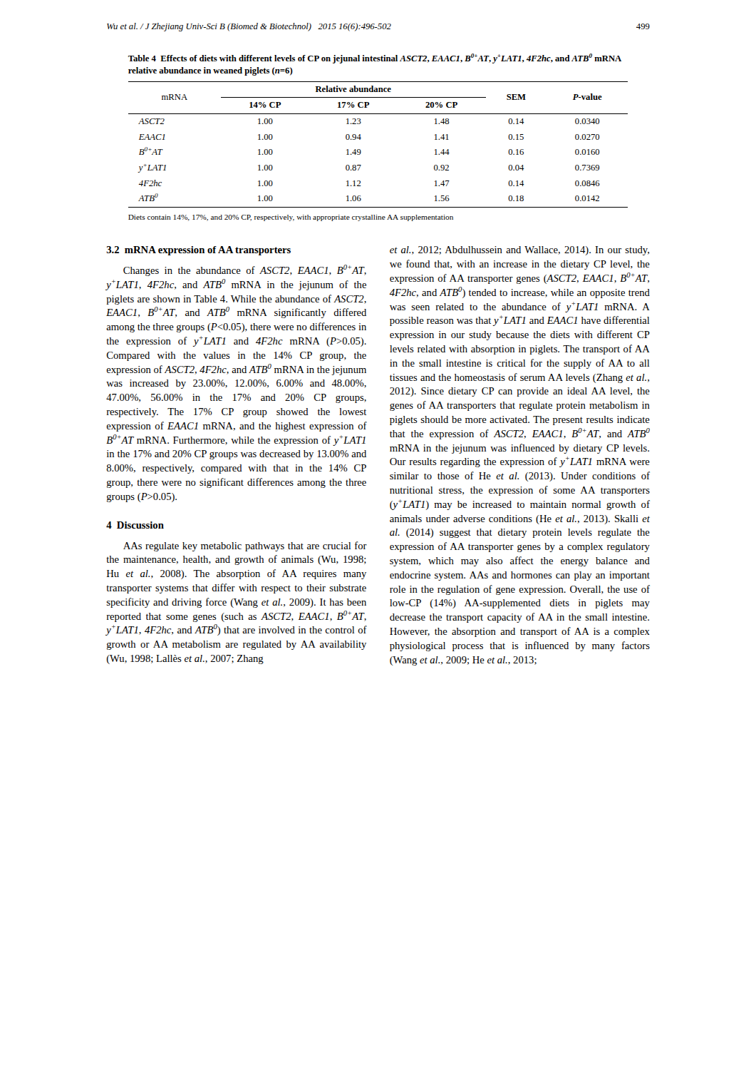Wu et al. / J Zhejiang Univ-Sci B (Biomed & Biotechnol) 2015 16(6):496-502 499
Table 4 Effects of diets with different levels of CP on jejunal intestinal ASCT2 , EAAC1 , B 0+ AT , y + LAT1 , 4F2hc , and ATB 0 mRNA relative abundance in weaned piglets ( n =6)
| mRNA | Relative abundance | SEM | P -value |
| --- | --- | --- | --- |
| 14% CP | 17% CP | 20% CP |
| ASCT2 | 1.00 | 1.23 | 1.48 | 0.14 | 0.0340 |
| EAAC1 | 1.00 | 0.94 | 1.41 | 0.15 | 0.0270 |
| B 0+ AT | 1.00 | 1.49 | 1.44 | 0.16 | 0.0160 |
| y + LAT1 | 1.00 | 0.87 | 0.92 | 0.04 | 0.7369 |
| 4F2hc | 1.00 | 1.12 | 1.47 | 0.14 | 0.0846 |
| ATB 0 | 1.00 | 1.06 | 1.56 | 0.18 | 0.0142 |
Diets contain 14%, 17%, and 20% CP, respectively, with appropriate crystalline AA supplementation
3.2 mRNA expression of AA transporters
Changes in the abundance of ASCT2, EAAC1, B0+AT, y+LAT1, 4F2hc, and ATB0 mRNA in the jejunum of the piglets are shown in Table 4. While the abundance of ASCT2, EAAC1, B0+AT, and ATB0 mRNA significantly differed among the three groups (P<0.05), there were no differences in the expression of y+LAT1 and 4F2hc mRNA (P>0.05). Compared with the values in the 14% CP group, the expression of ASCT2, 4F2hc, and ATB0 mRNA in the jejunum was increased by 23.00%, 12.00%, 6.00% and 48.00%, 47.00%, 56.00% in the 17% and 20% CP groups, respectively. The 17% CP group showed the lowest expression of EAAC1 mRNA, and the highest expression of B0+AT mRNA. Furthermore, while the expression of y+LAT1 in the 17% and 20% CP groups was decreased by 13.00% and 8.00%, respectively, compared with that in the 14% CP group, there were no significant differences among the three groups (P>0.05).
4 Discussion
AAs regulate key metabolic pathways that are crucial for the maintenance, health, and growth of animals (Wu, 1998; Hu et al., 2008). The absorption of AA requires many transporter systems that differ with respect to their substrate specificity and driving force (Wang et al., 2009). It has been reported that some genes (such as ASCT2, EAAC1, B0+AT, y+LAT1, 4F2hc, and ATB0) that are involved in the control of growth or AA metabolism are regulated by AA availability (Wu, 1998; Lallès et al., 2007; Zhang
et al., 2012; Abdulhussein and Wallace, 2014). In our study, we found that, with an increase in the dietary CP level, the expression of AA transporter genes (ASCT2, EAAC1, B0+AT, 4F2hc, and ATB0) tended to increase, while an opposite trend was seen related to the abundance of y+LAT1 mRNA. A possible reason was that y+LAT1 and EAAC1 have differential expression in our study because the diets with different CP levels related with absorption in piglets. The transport of AA in the small intestine is critical for the supply of AA to all tissues and the homeostasis of serum AA levels (Zhang et al., 2012). Since dietary CP can provide an ideal AA level, the genes of AA transporters that regulate protein metabolism in piglets should be more activated. The present results indicate that the expression of ASCT2, EAAC1, B0+AT, and ATB0 mRNA in the jejunum was influenced by dietary CP levels. Our results regarding the expression of y+LAT1 mRNA were similar to those of He et al. (2013). Under conditions of nutritional stress, the expression of some AA transporters (y+LAT1) may be increased to maintain normal growth of animals under adverse conditions (He et al., 2013). Skalli et al. (2014) suggest that dietary protein levels regulate the expression of AA transporter genes by a complex regulatory system, which may also affect the energy balance and endocrine system. AAs and hormones can play an important role in the regulation of gene expression. Overall, the use of low-CP (14%) AA-supplemented diets in piglets may decrease the transport capacity of AA in the small intestine. However, the absorption and transport of AA is a complex physiological process that is influenced by many factors (Wang et al., 2009; He et al., 2013;